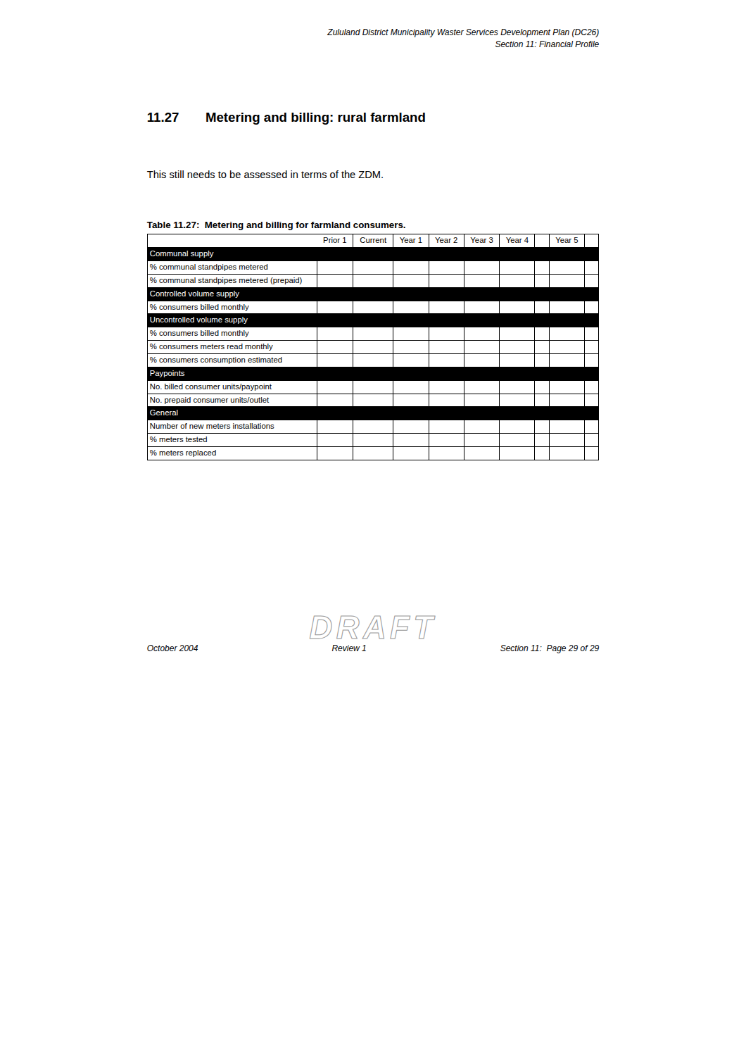Zululand District Municipality Waster Services Development Plan (DC26)
Section 11: Financial Profile
11.27 Metering and billing: rural farmland
This still needs to be assessed in terms of the ZDM.
Table 11.27: Metering and billing for farmland consumers.
| | Prior 1 | Current | Year 1 | Year 2 | Year 3 | Year 4 | | Year 5 | |
| --- | --- | --- | --- | --- | --- | --- | --- | --- | --- |
| Communal supply | | | | | | | | | |
| % communal standpipes metered | | | | | | | | | |
| % communal standpipes metered (prepaid) | | | | | | | | | |
| Controlled volume supply | | | | | | | | | |
| % consumers billed monthly | | | | | | | | | |
| Uncontrolled volume supply | | | | | | | | | |
| % consumers billed monthly | | | | | | | | | |
| % consumers meters read monthly | | | | | | | | | |
| % consumers consumption estimated | | | | | | | | | |
| Paypoints | | | | | | | | | |
| No. billed consumer units/paypoint | | | | | | | | | |
| No. prepaid consumer units/outlet | | | | | | | | | |
| General | | | | | | | | | |
| Number of new meters installations | | | | | | | | | |
| % meters tested | | | | | | | | | |
| % meters replaced | | | | | | | | | |
DRAFT
October 2004
Section 11: Page 29 of 29
Review 1